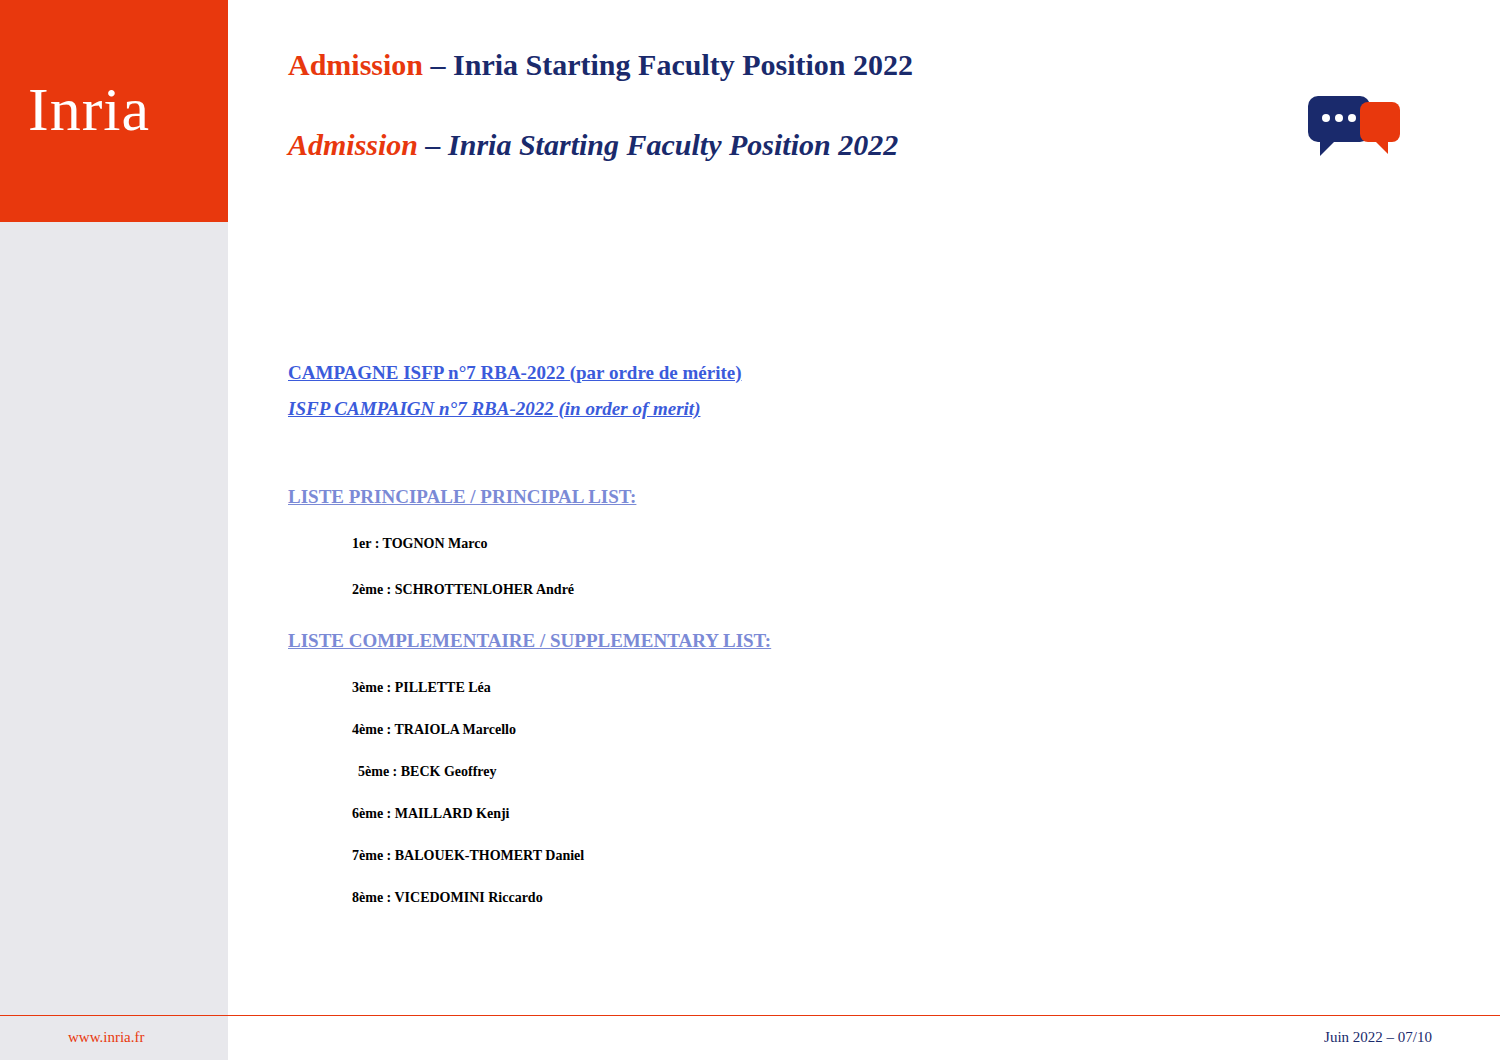Inria
Admission – Inria Starting Faculty Position 2022
Admission – Inria Starting Faculty Position 2022
CAMPAGNE ISFP n°7 RBA-2022 (par ordre de mérite)
ISFP CAMPAIGN n°7 RBA-2022 (in order of merit)
LISTE PRINCIPALE / PRINCIPAL LIST:
1er : TOGNON Marco
2ème : SCHROTTENLOHER André
LISTE COMPLEMENTAIRE / SUPPLEMENTARY LIST:
3ème : PILLETTE Léa
4ème : TRAIOLA Marcello
5ème : BECK Geoffrey
6ème : MAILLARD Kenji
7ème : BALOUEK-THOMERT Daniel
8ème : VICEDOMINI Riccardo
www.inria.fr
Juin 2022 – 07/10